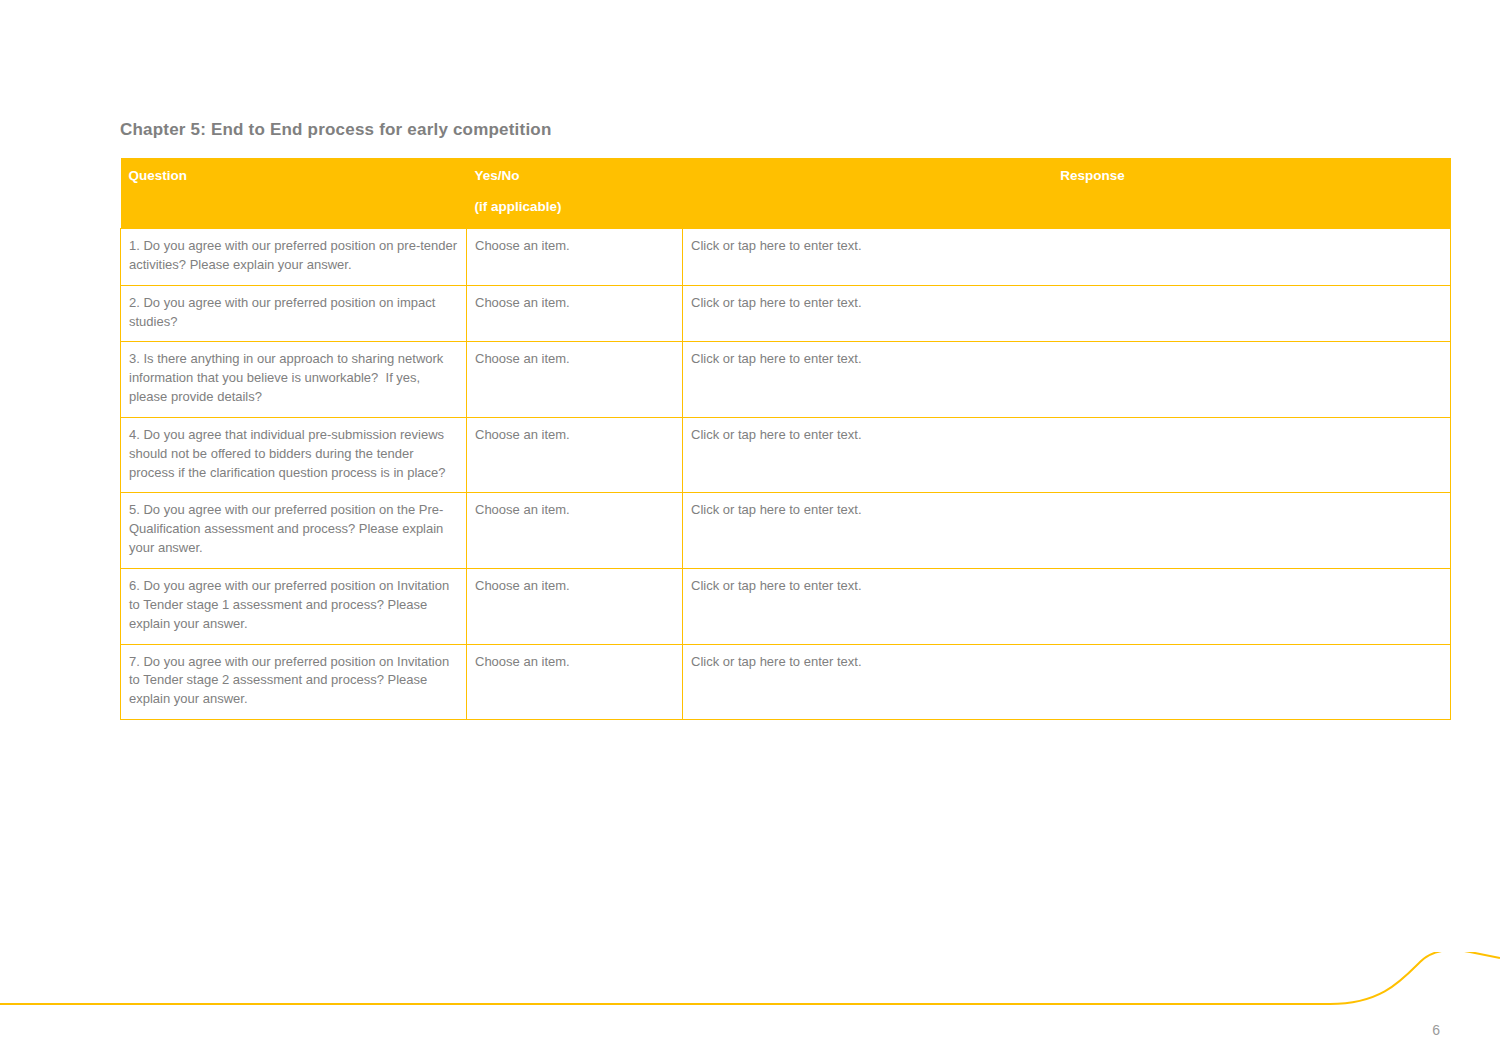Chapter 5: End to End process for early competition
| Question | Yes/No (if applicable) | Response |
| --- | --- | --- |
| 1. Do you agree with our preferred position on pre-tender activities? Please explain your answer. | Choose an item. | Click or tap here to enter text. |
| 2. Do you agree with our preferred position on impact studies? | Choose an item. | Click or tap here to enter text. |
| 3. Is there anything in our approach to sharing network information that you believe is unworkable? If yes, please provide details? | Choose an item. | Click or tap here to enter text. |
| 4. Do you agree that individual pre-submission reviews should not be offered to bidders during the tender process if the clarification question process is in place? | Choose an item. | Click or tap here to enter text. |
| 5. Do you agree with our preferred position on the Pre-Qualification assessment and process? Please explain your answer. | Choose an item. | Click or tap here to enter text. |
| 6. Do you agree with our preferred position on Invitation to Tender stage 1 assessment and process? Please explain your answer. | Choose an item. | Click or tap here to enter text. |
| 7. Do you agree with our preferred position on Invitation to Tender stage 2 assessment and process? Please explain your answer. | Choose an item. | Click or tap here to enter text. |
6